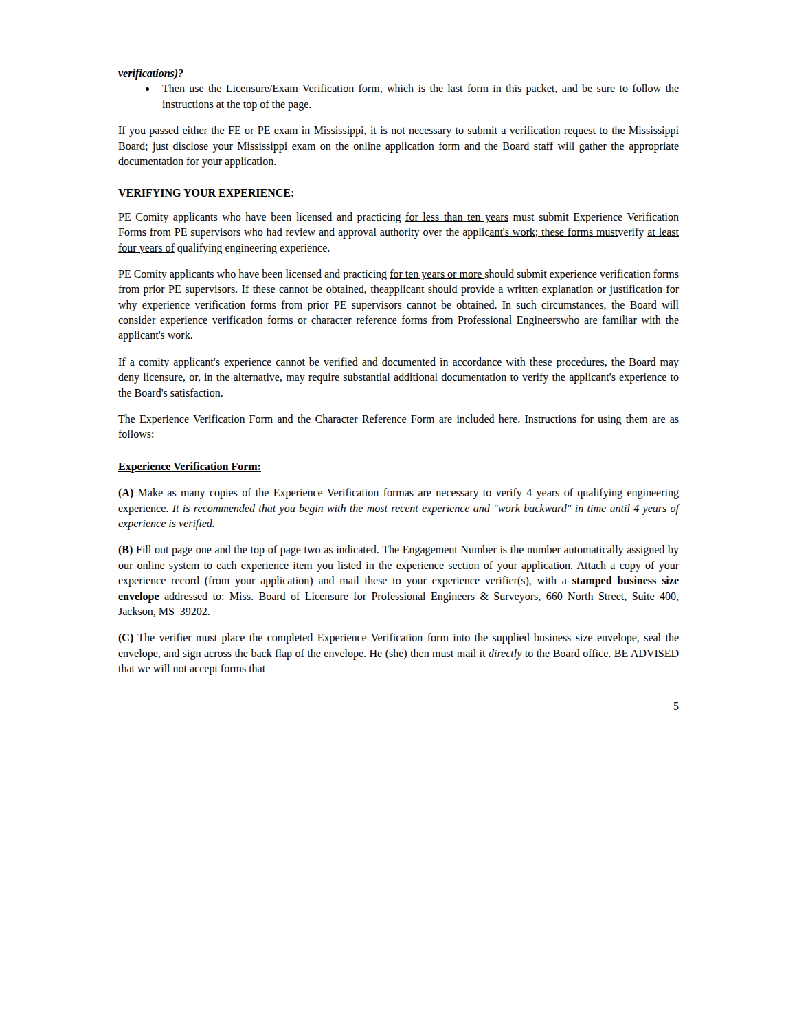verifications)?
Then use the Licensure/Exam Verification form, which is the last form in this packet, and be sure to follow the instructions at the top of the page.
If you passed either the FE or PE exam in Mississippi, it is not necessary to submit a verification request to the Mississippi Board; just disclose your Mississippi exam on the online application form and the Board staff will gather the appropriate documentation for your application.
VERIFYING YOUR EXPERIENCE:
PE Comity applicants who have been licensed and practicing for less than ten years must submit Experience Verification Forms from PE supervisors who had review and approval authority over the applicant's work; these forms mustverify at least four years of qualifying engineering experience.
PE Comity applicants who have been licensed and practicing for ten years or more should submit experience verification forms from prior PE supervisors. If these cannot be obtained, theapplicant should provide a written explanation or justification for why experience verification forms from prior PE supervisors cannot be obtained. In such circumstances, the Board will consider experience verification forms or character reference forms from Professional Engineerswho are familiar with the applicant's work.
If a comity applicant's experience cannot be verified and documented in accordance with these procedures, the Board may deny licensure, or, in the alternative, may require substantial additional documentation to verify the applicant's experience to the Board's satisfaction.
The Experience Verification Form and the Character Reference Form are included here. Instructions for using them are as follows:
Experience Verification Form:
(A) Make as many copies of the Experience Verification formas are necessary to verify 4 years of qualifying engineering experience. It is recommended that you begin with the most recent experience and "work backward" in time until 4 years of experience is verified.
(B) Fill out page one and the top of page two as indicated. The Engagement Number is the number automatically assigned by our online system to each experience item you listed in the experience section of your application. Attach a copy of your experience record (from your application) and mail these to your experience verifier(s), with a stamped business size envelope addressed to: Miss. Board of Licensure for Professional Engineers & Surveyors, 660 North Street, Suite 400, Jackson, MS 39202.
(C) The verifier must place the completed Experience Verification form into the supplied business size envelope, seal the envelope, and sign across the back flap of the envelope. He (she) then must mail it directly to the Board office. BE ADVISED that we will not accept forms that
5